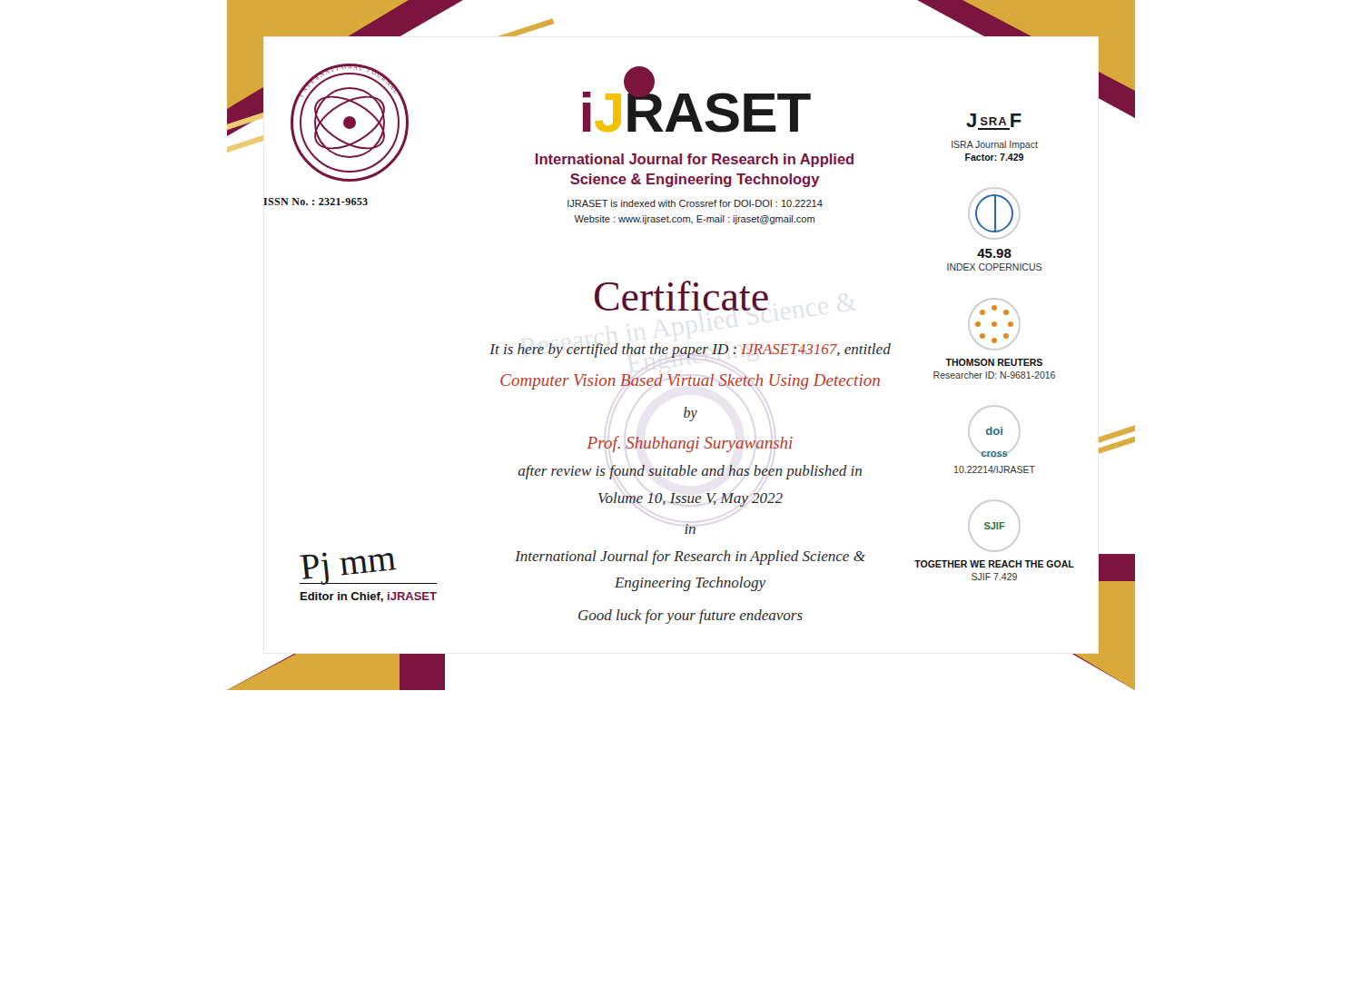I n t e r n a t i o n a l J o u r n a l
ISSN No. : 2321-9653
iJRASET
International Journal for Research in Applied
Science & Engineering Technology
IJRASET is indexed with Crossref for DOI-DOI : 10.22214
Website : www.ijraset.com, E-mail : ijraset@gmail.com
Certificate
Research in Applied Science & Engineering
It is here by certified that the paper ID : IJRASET43167, entitled Computer Vision Based Virtual Sketch Using Detection by Prof. Shubhangi Suryawanshi after review is found suitable and has been published in Volume 10, Issue V, May 2022 in International Journal for Research in Applied Science & Engineering Technology Good luck for your future endeavors
JSRAF
ISRA Journal Impact
Factor: 7.429
45.98
INDEX COPERNICUS
THOMSON REUTERS
Researcher ID: N-9681-2016
doicross
10.22214/IJRASET
SJIF
TOGETHER WE REACH THE GOAL
SJIF 7.429
Pj mm
Editor in Chief, iJRASET